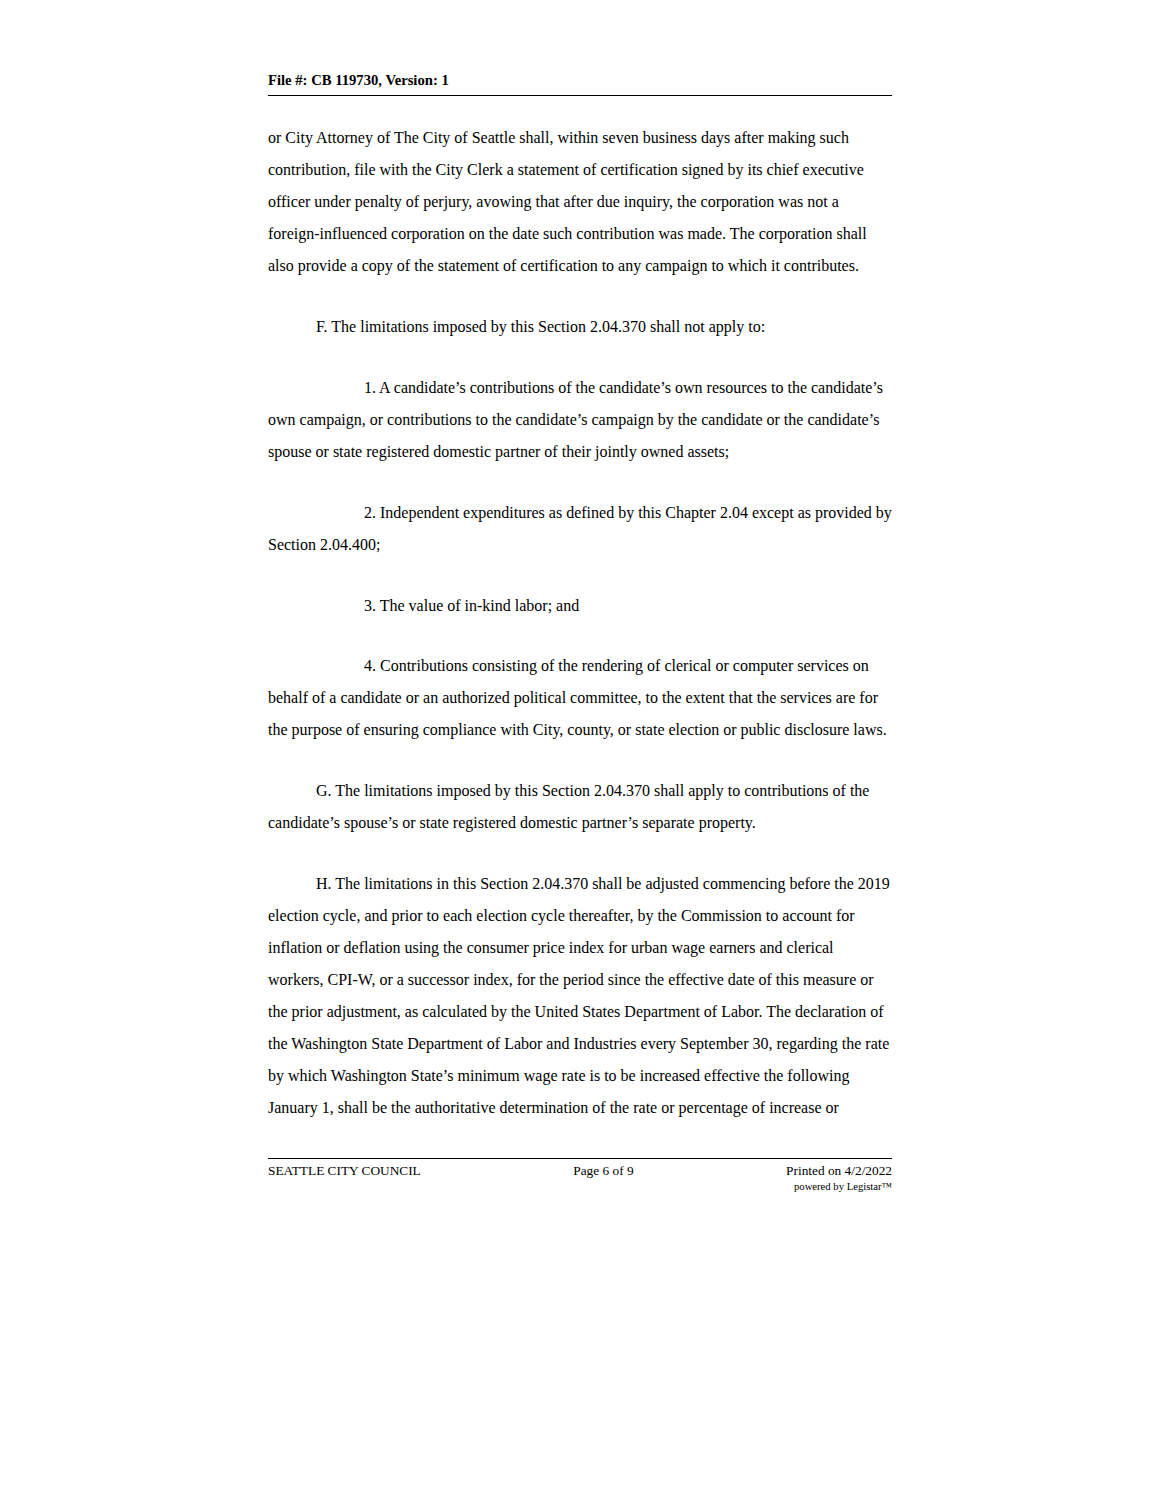File #: CB 119730, Version: 1
or City Attorney of The City of Seattle shall, within seven business days after making such contribution, file with the City Clerk a statement of certification signed by its chief executive officer under penalty of perjury, avowing that after due inquiry, the corporation was not a foreign-influenced corporation on the date such contribution was made. The corporation shall also provide a copy of the statement of certification to any campaign to which it contributes.
F. The limitations imposed by this Section 2.04.370 shall not apply to:
1. A candidate’s contributions of the candidate’s own resources to the candidate’s own campaign, or contributions to the candidate’s campaign by the candidate or the candidate’s spouse or state registered domestic partner of their jointly owned assets;
2. Independent expenditures as defined by this Chapter 2.04 except as provided by Section 2.04.400;
3. The value of in-kind labor; and
4. Contributions consisting of the rendering of clerical or computer services on behalf of a candidate or an authorized political committee, to the extent that the services are for the purpose of ensuring compliance with City, county, or state election or public disclosure laws.
G. The limitations imposed by this Section 2.04.370 shall apply to contributions of the candidate’s spouse’s or state registered domestic partner’s separate property.
H. The limitations in this Section 2.04.370 shall be adjusted commencing before the 2019 election cycle, and prior to each election cycle thereafter, by the Commission to account for inflation or deflation using the consumer price index for urban wage earners and clerical workers, CPI-W, or a successor index, for the period since the effective date of this measure or the prior adjustment, as calculated by the United States Department of Labor. The declaration of the Washington State Department of Labor and Industries every September 30, regarding the rate by which Washington State’s minimum wage rate is to be increased effective the following January 1, shall be the authoritative determination of the rate or percentage of increase or
SEATTLE CITY COUNCIL
Page 6 of 9
Printed on 4/2/2022
powered by Legistar™